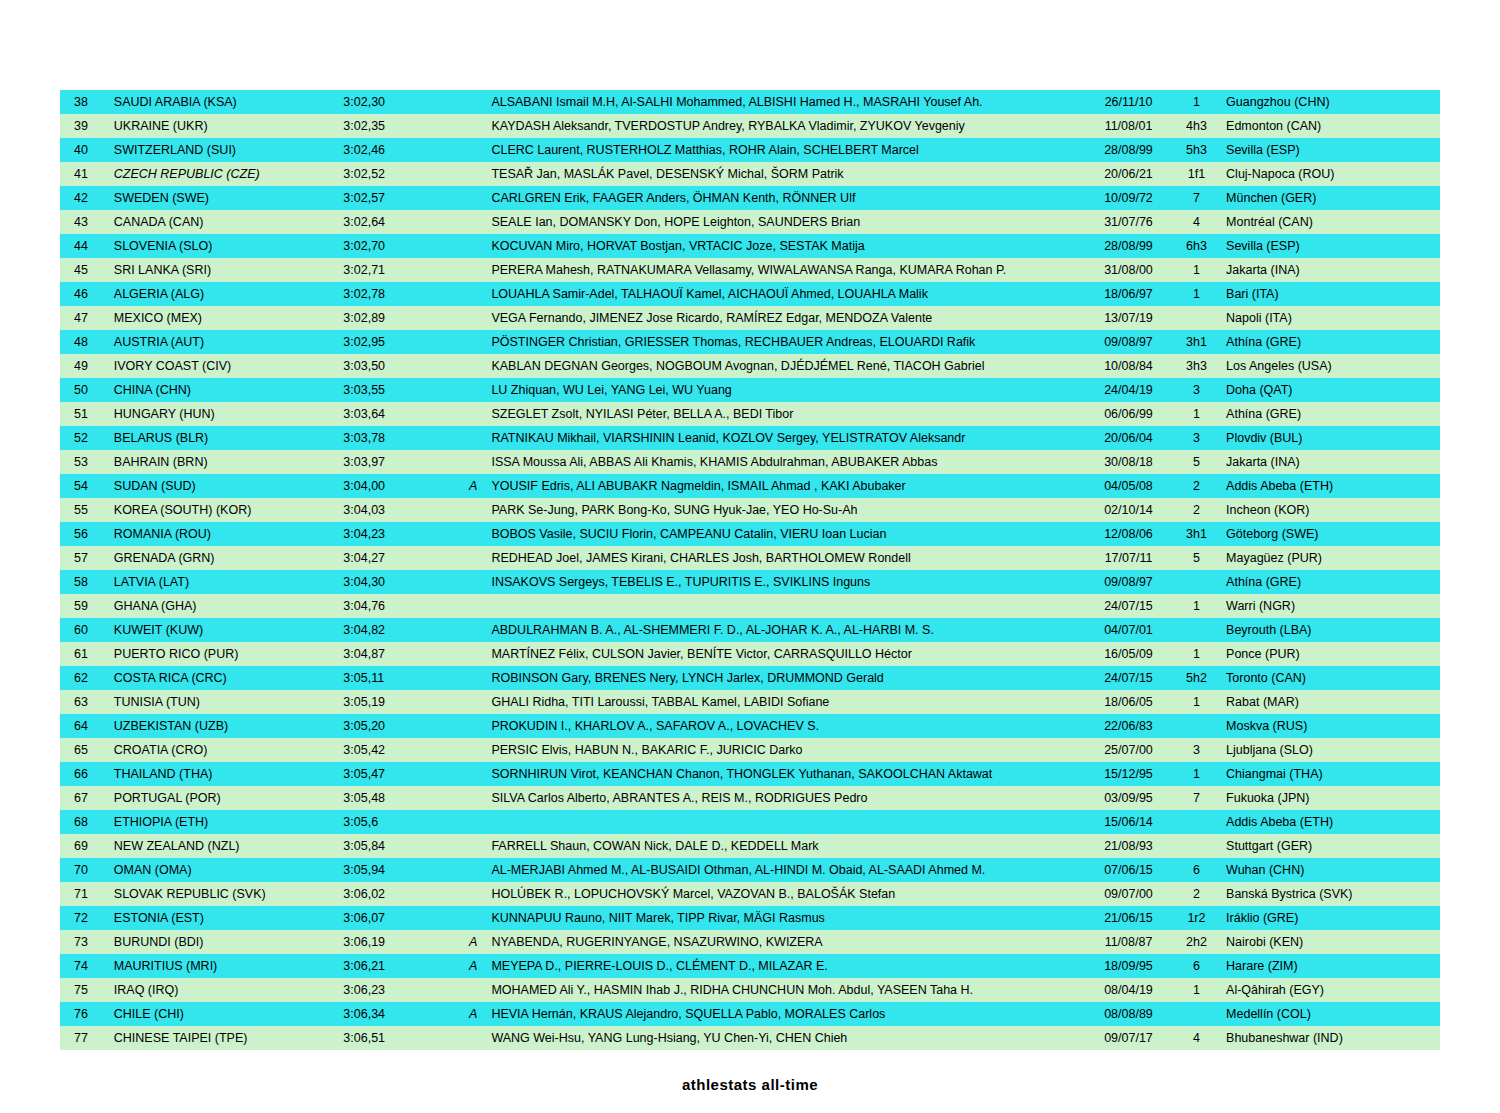| 38 | SAUDI ARABIA (KSA) | 3:02,30 | | ALSABANI Ismail M.H, Al-SALHI Mohammed, ALBISHI Hamed H., MASRAHI Yousef Ah. | 26/11/10 | 1 | Guangzhou (CHN) |
| 39 | UKRAINE (UKR) | 3:02,35 | | KAYDASH Aleksandr, TVERDOSTUP Andrey, RYBALKA Vladimir, ZYUKOV Yevgeniy | 11/08/01 | 4h3 | Edmonton (CAN) |
| 40 | SWITZERLAND (SUI) | 3:02,46 | | CLERC Laurent, RUSTERHOLZ Matthias, ROHR Alain, SCHELBERT Marcel | 28/08/99 | 5h3 | Sevilla (ESP) |
| 41 | CZECH REPUBLIC (CZE) | 3:02,52 | | TESAŘ Jan, MASLÁK Pavel, DESENSKÝ Michal, ŠORM Patrik | 20/06/21 | 1f1 | Cluj-Napoca (ROU) |
| 42 | SWEDEN (SWE) | 3:02,57 | | CARLGREN Erik, FAAGER Anders, ÖHMAN Kenth, RÖNNER Ulf | 10/09/72 | 7 | München (GER) |
| 43 | CANADA (CAN) | 3:02,64 | | SEALE Ian, DOMANSKY Don, HOPE Leighton, SAUNDERS Brian | 31/07/76 | 4 | Montréal (CAN) |
| 44 | SLOVENIA (SLO) | 3:02,70 | | KOCUVAN Miro, HORVAT Bostjan, VRTACIC Joze, SESTAK Matija | 28/08/99 | 6h3 | Sevilla (ESP) |
| 45 | SRI LANKA (SRI) | 3:02,71 | | PERERA Mahesh, RATNAKUMARA Vellasamy, WIWALAWANSA Ranga, KUMARA Rohan P. | 31/08/00 | 1 | Jakarta (INA) |
| 46 | ALGERIA (ALG) | 3:02,78 | | LOUAHLA Samir-Adel, TALHAOUÏ Kamel, AICHAOUÏ Ahmed, LOUAHLA Malik | 18/06/97 | 1 | Bari (ITA) |
| 47 | MEXICO (MEX) | 3:02,89 | | VEGA Fernando, JIMENEZ Jose Ricardo, RAMÍREZ Edgar, MENDOZA Valente | 13/07/19 | | Napoli (ITA) |
| 48 | AUSTRIA (AUT) | 3:02,95 | | PÖSTINGER Christian, GRIESSER Thomas, RECHBAUER Andreas, ELOUARDI Rafik | 09/08/97 | 3h1 | Athína (GRE) |
| 49 | IVORY COAST (CIV) | 3:03,50 | | KABLAN DEGNAN Georges, NOGBOUM Avognan, DJÉDJÉMEL René, TIACOH Gabriel | 10/08/84 | 3h3 | Los Angeles (USA) |
| 50 | CHINA (CHN) | 3:03,55 | | LU Zhiquan, WU Lei, YANG Lei, WU Yuang | 24/04/19 | 3 | Doha (QAT) |
| 51 | HUNGARY (HUN) | 3:03,64 | | SZEGLET Zsolt, NYILASI Péter, BELLA A., BEDI Tibor | 06/06/99 | 1 | Athína (GRE) |
| 52 | BELARUS (BLR) | 3:03,78 | | RATNIKAU Mikhail, VIARSHININ Leanid, KOZLOV Sergey, YELISTRATOV Aleksandr | 20/06/04 | 3 | Plovdiv (BUL) |
| 53 | BAHRAIN (BRN) | 3:03,97 | | ISSA Moussa Ali, ABBAS Ali Khamis, KHAMIS Abdulrahman, ABUBAKER Abbas | 30/08/18 | 5 | Jakarta (INA) |
| 54 | SUDAN (SUD) | 3:04,00 | A | YOUSIF Edris, ALI ABUBAKR Nagmeldin, ISMAIL Ahmad , KAKI Abubaker | 04/05/08 | 2 | Addis Abeba (ETH) |
| 55 | KOREA (SOUTH) (KOR) | 3:04,03 | | PARK Se-Jung, PARK Bong-Ko, SUNG Hyuk-Jae, YEO Ho-Su-Ah | 02/10/14 | 2 | Incheon (KOR) |
| 56 | ROMANIA (ROU) | 3:04,23 | | BOBOS Vasile, SUCIU Florin, CAMPEANU Catalin, VIERU Ioan Lucian | 12/08/06 | 3h1 | Göteborg (SWE) |
| 57 | GRENADA (GRN) | 3:04,27 | | REDHEAD Joel, JAMES Kirani, CHARLES Josh, BARTHOLOMEW Rondell | 17/07/11 | 5 | Mayagüez (PUR) |
| 58 | LATVIA (LAT) | 3:04,30 | | INSAKOVS Sergeys, TEBELIS E., TUPURITIS E., SVIKLINS Inguns | 09/08/97 | | Athína (GRE) |
| 59 | GHANA (GHA) | 3:04,76 | | | 24/07/15 | 1 | Warri (NGR) |
| 60 | KUWEIT (KUW) | 3:04,82 | | ABDULRAHMAN B. A., AL-SHEMMERI F. D., AL-JOHAR K. A., AL-HARBI M. S. | 04/07/01 | | Beyrouth (LBA) |
| 61 | PUERTO RICO (PUR) | 3:04,87 | | MARTÍNEZ Félix, CULSON Javier, BENÍTE Victor, CARRASQUILLO Héctor | 16/05/09 | 1 | Ponce (PUR) |
| 62 | COSTA RICA (CRC) | 3:05,11 | | ROBINSON Gary, BRENES Nery, LYNCH Jarlex, DRUMMOND Gerald | 24/07/15 | 5h2 | Toronto (CAN) |
| 63 | TUNISIA (TUN) | 3:05,19 | | GHALI Ridha, TITI Laroussi, TABBAL Kamel, LABIDI Sofiane | 18/06/05 | 1 | Rabat (MAR) |
| 64 | UZBEKISTAN (UZB) | 3:05,20 | | PROKUDIN I., KHARLOV A., SAFAROV A., LOVACHEV S. | 22/06/83 | | Moskva (RUS) |
| 65 | CROATIA (CRO) | 3:05,42 | | PERSIC Elvis, HABUN N., BAKARIC F., JURICIC Darko | 25/07/00 | 3 | Ljubljana (SLO) |
| 66 | THAILAND (THA) | 3:05,47 | | SORNHIRUN Virot, KEANCHAN Chanon, THONGLEK Yuthanan, SAKOOLCHAN Aktawat | 15/12/95 | 1 | Chiangmai (THA) |
| 67 | PORTUGAL (POR) | 3:05,48 | | SILVA Carlos Alberto, ABRANTES A., REIS M., RODRIGUES Pedro | 03/09/95 | 7 | Fukuoka (JPN) |
| 68 | ETHIOPIA (ETH) | 3:05,6 | | | 15/06/14 | | Addis Abeba (ETH) |
| 69 | NEW ZEALAND (NZL) | 3:05,84 | | FARRELL Shaun, COWAN Nick, DALE D., KEDDELL Mark | 21/08/93 | | Stuttgart (GER) |
| 70 | OMAN (OMA) | 3:05,94 | | AL-MERJABI Ahmed M., AL-BUSAIDI Othman, AL-HINDI M. Obaid, AL-SAADI Ahmed M. | 07/06/15 | 6 | Wuhan (CHN) |
| 71 | SLOVAK REPUBLIC (SVK) | 3:06,02 | | HOLÚBEK R., LOPUCHOVSKÝ Marcel, VAZOVAN B., BALOŠÁK Stefan | 09/07/00 | 2 | Banská Bystrica (SVK) |
| 72 | ESTONIA (EST) | 3:06,07 | | KUNNAPUU Rauno, NIIT Marek, TIPP Rivar, MÄGI Rasmus | 21/06/15 | 1r2 | Iráklio (GRE) |
| 73 | BURUNDI (BDI) | 3:06,19 | A | NYABENDA, RUGERINYANGE, NSAZURWINO, KWIZERA | 11/08/87 | 2h2 | Nairobi (KEN) |
| 74 | MAURITIUS (MRI) | 3:06,21 | A | MEYEPA D., PIERRE-LOUIS D., CLÉMENT D., MILAZAR E. | 18/09/95 | 6 | Harare (ZIM) |
| 75 | IRAQ (IRQ) | 3:06,23 | | MOHAMED Ali Y., HASMIN Ihab J., RIDHA CHUNCHUN Moh. Abdul, YASEEN Taha H. | 08/04/19 | 1 | Al-Qâhirah (EGY) |
| 76 | CHILE (CHI) | 3:06,34 | A | HEVIA Hernán, KRAUS Alejandro, SQUELLA Pablo, MORALES Carlos | 08/08/89 | | Medellín (COL) |
| 77 | CHINESE TAIPEI (TPE) | 3:06,51 | | WANG Wei-Hsu, YANG Lung-Hsiang, YU Chen-Yi, CHEN Chieh | 09/07/17 | 4 | Bhubaneshwar (IND) |
athlestats all-time